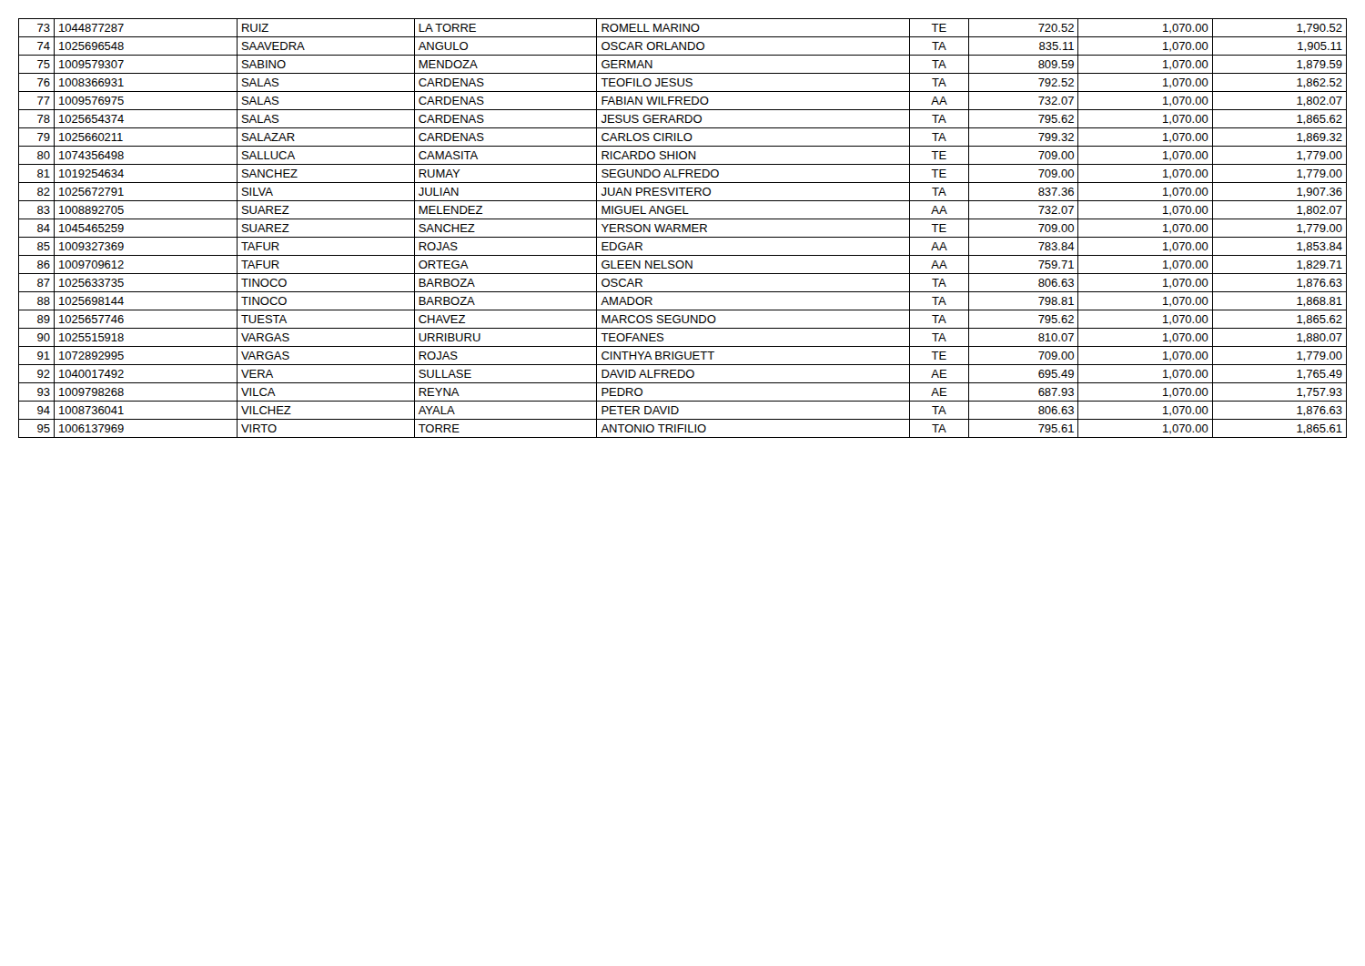| 73 | 1044877287 | RUIZ | LA TORRE | ROMELL MARINO | TE | 720.52 | 1,070.00 | 1,790.52 |
| 74 | 1025696548 | SAAVEDRA | ANGULO | OSCAR ORLANDO | TA | 835.11 | 1,070.00 | 1,905.11 |
| 75 | 1009579307 | SABINO | MENDOZA | GERMAN | TA | 809.59 | 1,070.00 | 1,879.59 |
| 76 | 1008366931 | SALAS | CARDENAS | TEOFILO JESUS | TA | 792.52 | 1,070.00 | 1,862.52 |
| 77 | 1009576975 | SALAS | CARDENAS | FABIAN WILFREDO | AA | 732.07 | 1,070.00 | 1,802.07 |
| 78 | 1025654374 | SALAS | CARDENAS | JESUS GERARDO | TA | 795.62 | 1,070.00 | 1,865.62 |
| 79 | 1025660211 | SALAZAR | CARDENAS | CARLOS CIRILO | TA | 799.32 | 1,070.00 | 1,869.32 |
| 80 | 1074356498 | SALLUCA | CAMASITA | RICARDO SHION | TE | 709.00 | 1,070.00 | 1,779.00 |
| 81 | 1019254634 | SANCHEZ | RUMAY | SEGUNDO ALFREDO | TE | 709.00 | 1,070.00 | 1,779.00 |
| 82 | 1025672791 | SILVA | JULIAN | JUAN PRESVITERO | TA | 837.36 | 1,070.00 | 1,907.36 |
| 83 | 1008892705 | SUAREZ | MELENDEZ | MIGUEL ANGEL | AA | 732.07 | 1,070.00 | 1,802.07 |
| 84 | 1045465259 | SUAREZ | SANCHEZ | YERSON WARMER | TE | 709.00 | 1,070.00 | 1,779.00 |
| 85 | 1009327369 | TAFUR | ROJAS | EDGAR | AA | 783.84 | 1,070.00 | 1,853.84 |
| 86 | 1009709612 | TAFUR | ORTEGA | GLEEN NELSON | AA | 759.71 | 1,070.00 | 1,829.71 |
| 87 | 1025633735 | TINOCO | BARBOZA | OSCAR | TA | 806.63 | 1,070.00 | 1,876.63 |
| 88 | 1025698144 | TINOCO | BARBOZA | AMADOR | TA | 798.81 | 1,070.00 | 1,868.81 |
| 89 | 1025657746 | TUESTA | CHAVEZ | MARCOS SEGUNDO | TA | 795.62 | 1,070.00 | 1,865.62 |
| 90 | 1025515918 | VARGAS | URRIBURU | TEOFANES | TA | 810.07 | 1,070.00 | 1,880.07 |
| 91 | 1072892995 | VARGAS | ROJAS | CINTHYA BRIGUETT | TE | 709.00 | 1,070.00 | 1,779.00 |
| 92 | 1040017492 | VERA | SULLASE | DAVID ALFREDO | AE | 695.49 | 1,070.00 | 1,765.49 |
| 93 | 1009798268 | VILCA | REYNA | PEDRO | AE | 687.93 | 1,070.00 | 1,757.93 |
| 94 | 1008736041 | VILCHEZ | AYALA | PETER DAVID | TA | 806.63 | 1,070.00 | 1,876.63 |
| 95 | 1006137969 | VIRTO | TORRE | ANTONIO TRIFILIO | TA | 795.61 | 1,070.00 | 1,865.61 |